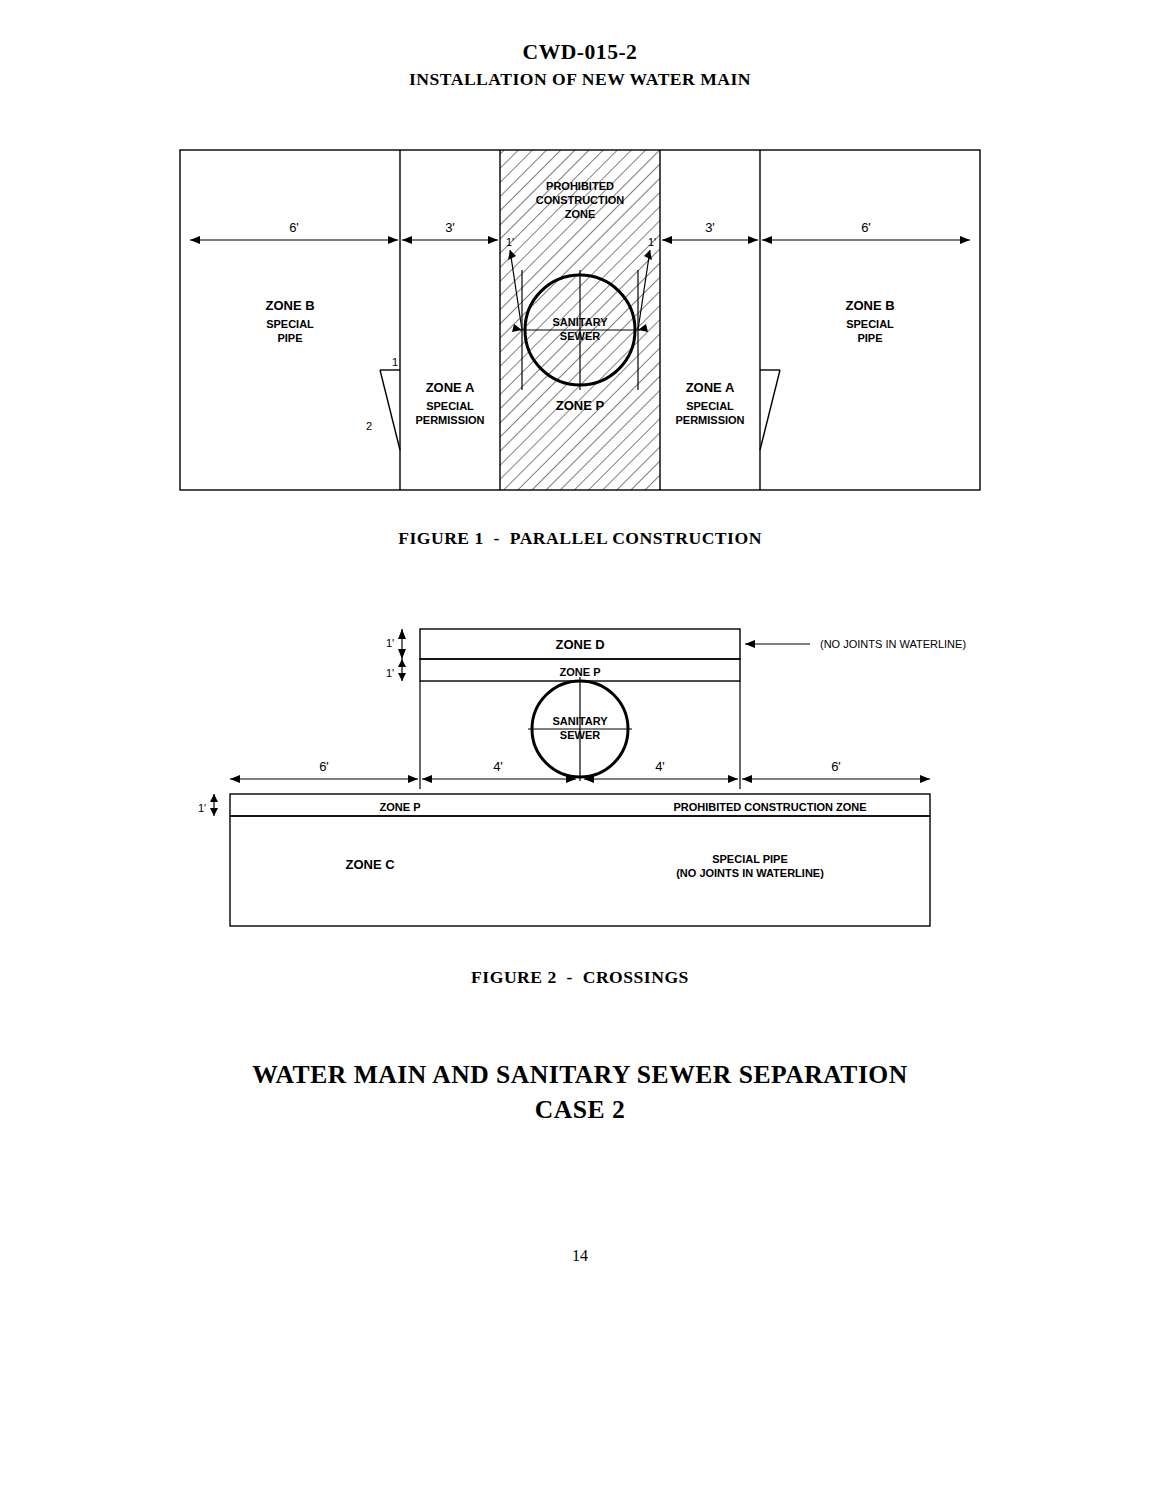CWD-015-2
INSTALLATION OF NEW WATER MAIN
SANITARY SEWER PROHIBITED CONSTRUCTION ZONE ZONE B SPECIAL PIPE ZONE B SPECIAL PIPE ZONE A SPECIAL PERMISSION ZONE A SPECIAL PERMISSION ZONE P 1 2 6' 3' 3' 6' 1' 1'
FIGURE 1 - PARALLEL CONSTRUCTION
ZONE D (NO JOINTS IN WATERLINE) ZONE P 1' 1' SANITARY SEWER 6' 4' 4' 6' ZONE P PROHIBITED CONSTRUCTION ZONE 1' ZONE C SPECIAL PIPE (NO JOINTS IN WATERLINE)
FIGURE 2 - CROSSINGS
WATER MAIN AND SANITARY SEWER SEPARATION
CASE 2
14